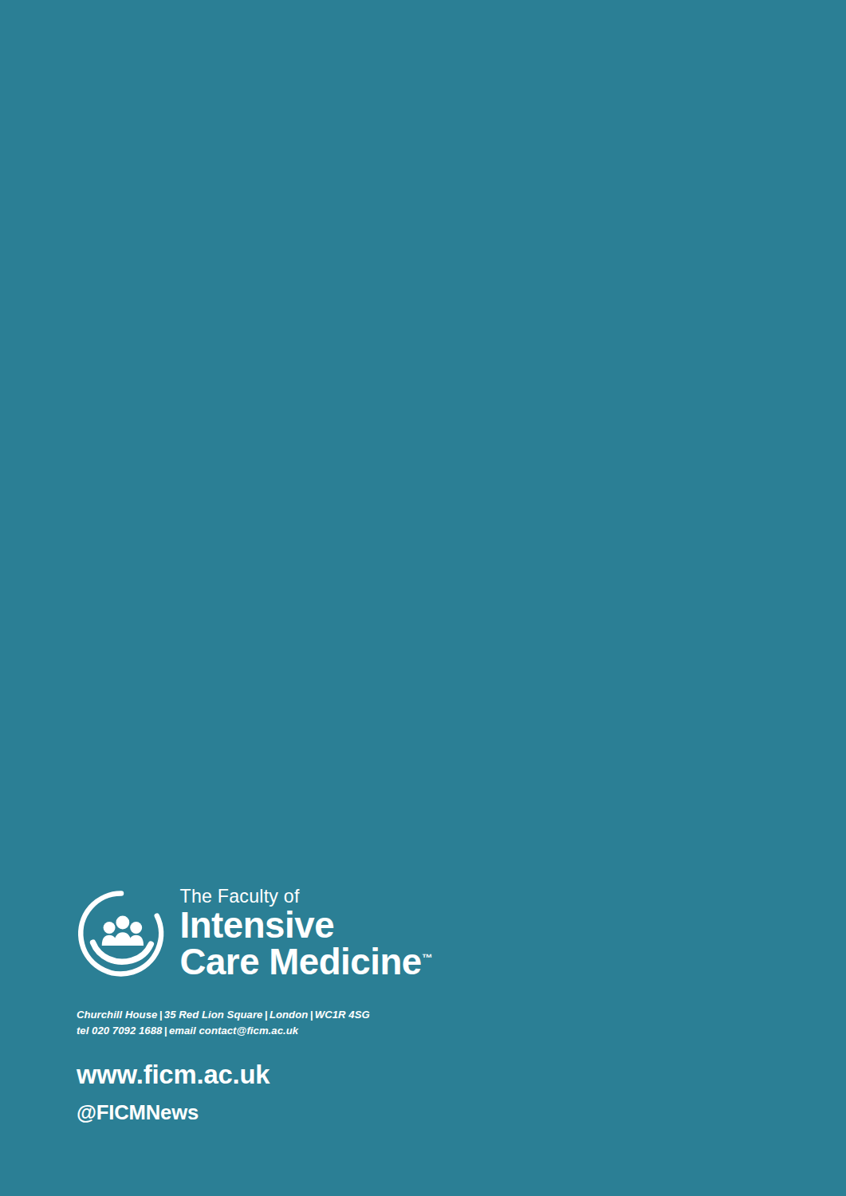The Faculty of Intensive Care Medicine™
Churchill House|35 Red Lion Square|London|WC1R 4SG
tel 020 7092 1688|email contact@ficm.ac.uk
www.ficm.ac.uk
@FICMNews